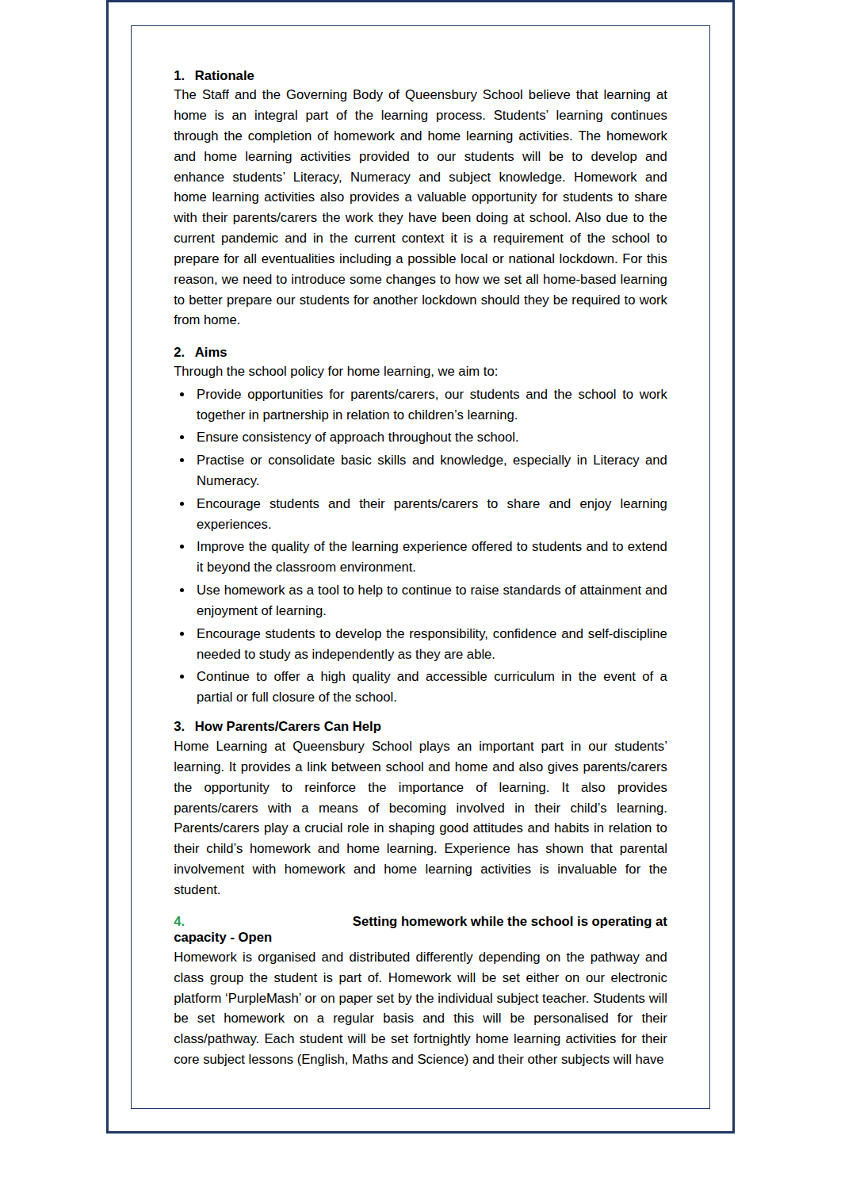1. Rationale
The Staff and the Governing Body of Queensbury School believe that learning at home is an integral part of the learning process. Students’ learning continues through the completion of homework and home learning activities. The homework and home learning activities provided to our students will be to develop and enhance students’ Literacy, Numeracy and subject knowledge. Homework and home learning activities also provides a valuable opportunity for students to share with their parents/carers the work they have been doing at school. Also due to the current pandemic and in the current context it is a requirement of the school to prepare for all eventualities including a possible local or national lockdown. For this reason, we need to introduce some changes to how we set all home-based learning to better prepare our students for another lockdown should they be required to work from home.
2. Aims
Through the school policy for home learning, we aim to:
Provide opportunities for parents/carers, our students and the school to work together in partnership in relation to children’s learning.
Ensure consistency of approach throughout the school.
Practise or consolidate basic skills and knowledge, especially in Literacy and Numeracy.
Encourage students and their parents/carers to share and enjoy learning experiences.
Improve the quality of the learning experience offered to students and to extend it beyond the classroom environment.
Use homework as a tool to help to continue to raise standards of attainment and enjoyment of learning.
Encourage students to develop the responsibility, confidence and self-discipline needed to study as independently as they are able.
Continue to offer a high quality and accessible curriculum in the event of a partial or full closure of the school.
3. How Parents/Carers Can Help
Home Learning at Queensbury School plays an important part in our students’ learning. It provides a link between school and home and also gives parents/carers the opportunity to reinforce the importance of learning. It also provides parents/carers with a means of becoming involved in their child’s learning. Parents/carers play a crucial role in shaping good attitudes and habits in relation to their child’s homework and home learning. Experience has shown that parental involvement with homework and home learning activities is invaluable for the student.
4. Setting homework while the school is operating at
capacity - Open
Homework is organised and distributed differently depending on the pathway and class group the student is part of. Homework will be set either on our electronic platform ‘PurpleMash’ or on paper set by the individual subject teacher. Students will be set homework on a regular basis and this will be personalised for their class/pathway. Each student will be set fortnightly home learning activities for their core subject lessons (English, Maths and Science) and their other subjects will have